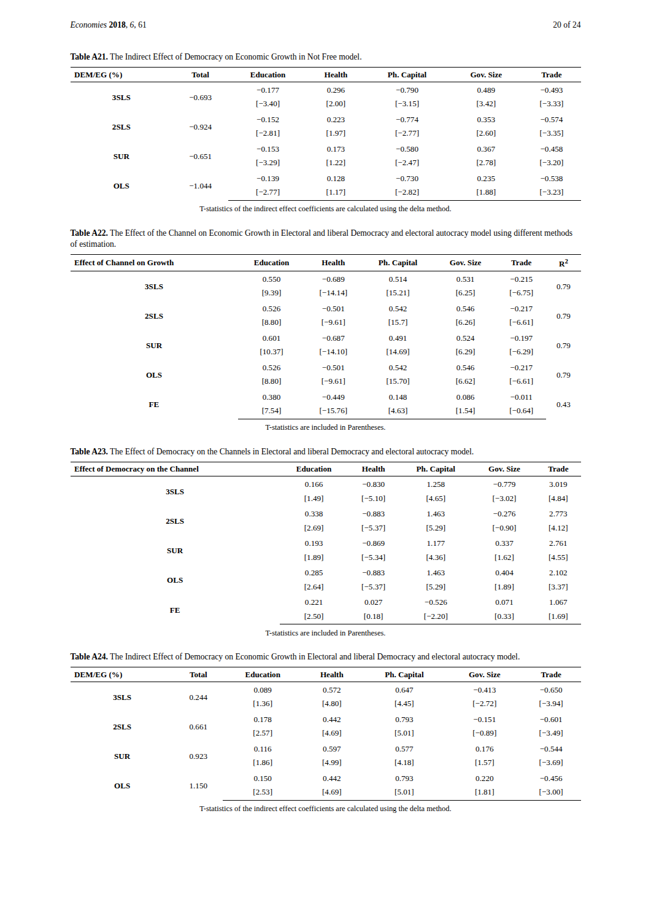Economies 2018, 6, 61 20 of 24
Table A21. The Indirect Effect of Democracy on Economic Growth in Not Free model.
| DEM/EG (%) | Total | Education | Health | Ph. Capital | Gov. Size | Trade |
| --- | --- | --- | --- | --- | --- | --- |
| 3SLS | −0.693 | −0.177 | 0.296 | −0.790 | 0.489 | −0.493 |
| [−3.40] | [2.00] | [−3.15] | [3.42] | [−3.33] |
| 2SLS | −0.924 | −0.152 | 0.223 | −0.774 | 0.353 | −0.574 |
| [−2.81] | [1.97] | [−2.77] | [2.60] | [−3.35] |
| SUR | −0.651 | −0.153 | 0.173 | −0.580 | 0.367 | −0.458 |
| [−3.29] | [1.22] | [−2.47] | [2.78] | [−3.20] |
| OLS | −1.044 | −0.139 | 0.128 | −0.730 | 0.235 | −0.538 |
| [−2.77] | [1.17] | [−2.82] | [1.88] | [−3.23] |
T-statistics of the indirect effect coefficients are calculated using the delta method.
Table A22. The Effect of the Channel on Economic Growth in Electoral and liberal Democracy and electoral autocracy model using different methods of estimation.
| Effect of Channel on Growth | Education | Health | Ph. Capital | Gov. Size | Trade | R 2 |
| --- | --- | --- | --- | --- | --- | --- |
| 3SLS | 0.550 | −0.689 | 0.514 | 0.531 | −0.215 | 0.79 |
| [9.39] | [−14.14] | [15.21] | [6.25] | [−6.75] |
| 2SLS | 0.526 | −0.501 | 0.542 | 0.546 | −0.217 | 0.79 |
| [8.80] | [−9.61] | [15.7] | [6.26] | [−6.61] |
| SUR | 0.601 | −0.687 | 0.491 | 0.524 | −0.197 | 0.79 |
| [10.37] | [−14.10] | [14.69] | [6.29] | [−6.29] |
| OLS | 0.526 | −0.501 | 0.542 | 0.546 | −0.217 | 0.79 |
| [8.80] | [−9.61] | [15.70] | [6.62] | [−6.61] |
| FE | 0.380 | −0.449 | 0.148 | 0.086 | −0.011 | 0.43 |
| [7.54] | [−15.76] | [4.63] | [1.54] | [−0.64] |
T-statistics are included in Parentheses.
Table A23. The Effect of Democracy on the Channels in Electoral and liberal Democracy and electoral autocracy model.
| Effect of Democracy on the Channel | Education | Health | Ph. Capital | Gov. Size | Trade |
| --- | --- | --- | --- | --- | --- |
| 3SLS | 0.166 | −0.830 | 1.258 | −0.779 | 3.019 |
| [1.49] | [−5.10] | [4.65] | [−3.02] | [4.84] |
| 2SLS | 0.338 | −0.883 | 1.463 | −0.276 | 2.773 |
| [2.69] | [−5.37] | [5.29] | [−0.90] | [4.12] |
| SUR | 0.193 | −0.869 | 1.177 | 0.337 | 2.761 |
| [1.89] | [−5.34] | [4.36] | [1.62] | [4.55] |
| OLS | 0.285 | −0.883 | 1.463 | 0.404 | 2.102 |
| [2.64] | [−5.37] | [5.29] | [1.89] | [3.37] |
| FE | 0.221 | 0.027 | −0.526 | 0.071 | 1.067 |
| [2.50] | [0.18] | [−2.20] | [0.33] | [1.69] |
T-statistics are included in Parentheses.
Table A24. The Indirect Effect of Democracy on Economic Growth in Electoral and liberal Democracy and electoral autocracy model.
| DEM/EG (%) | Total | Education | Health | Ph. Capital | Gov. Size | Trade |
| --- | --- | --- | --- | --- | --- | --- |
| 3SLS | 0.244 | 0.089 | 0.572 | 0.647 | −0.413 | −0.650 |
| [1.36] | [4.80] | [4.45] | [−2.72] | [−3.94] |
| 2SLS | 0.661 | 0.178 | 0.442 | 0.793 | −0.151 | −0.601 |
| [2.57] | [4.69] | [5.01] | [−0.89] | [−3.49] |
| SUR | 0.923 | 0.116 | 0.597 | 0.577 | 0.176 | −0.544 |
| [1.86] | [4.99] | [4.18] | [1.57] | [−3.69] |
| OLS | 1.150 | 0.150 | 0.442 | 0.793 | 0.220 | −0.456 |
| [2.53] | [4.69] | [5.01] | [1.81] | [−3.00] |
T-statistics of the indirect effect coefficients are calculated using the delta method.